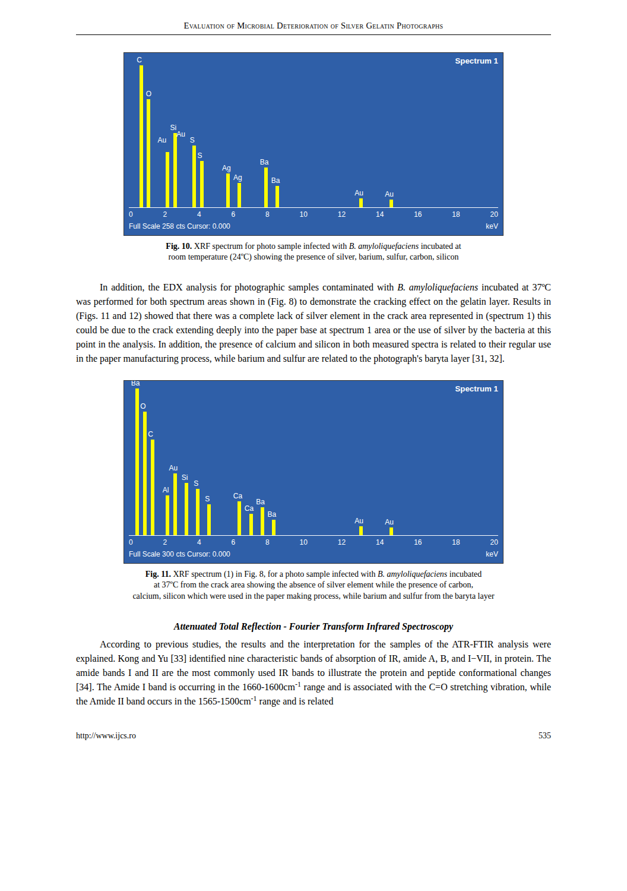Evaluation of Microbial Deterioration of Silver Gelatin Photographs
Spectrum 1
C
O
Si
Au
Au
S
S
Ag
Ag
Ba
Ba
Au
Au
02468101214161820
Full Scale 258 cts Cursor: 0.000 keV
Fig. 10. XRF spectrum for photo sample infected with B. amyloliquefaciens incubated at
room temperature (24ºC) showing the presence of silver, barium, sulfur, carbon, silicon
In addition, the EDX analysis for photographic samples contaminated with B. amyloliquefaciens incubated at 37ºC was performed for both spectrum areas shown in (Fig. 8) to demonstrate the cracking effect on the gelatin layer. Results in (Figs. 11 and 12) showed that there was a complete lack of silver element in the crack area represented in (spectrum 1) this could be due to the crack extending deeply into the paper base at spectrum 1 area or the use of silver by the bacteria at this point in the analysis. In addition, the presence of calcium and silicon in both measured spectra is related to their regular use in the paper manufacturing process, while barium and sulfur are related to the photograph's baryta layer [31, 32].
Spectrum 1
Ba
O
C
Au
Si
Al
S
S
Ca
Ca
Ba
Ba
Au
Au
02468101214161820
Full Scale 300 cts Cursor: 0.000 keV
Fig. 11. XRF spectrum (1) in Fig. 8, for a photo sample infected with B. amyloliquefaciens incubated
at 37ºC from the crack area showing the absence of silver element while the presence of carbon,
calcium, silicon which were used in the paper making process, while barium and sulfur from the baryta layer
Attenuated Total Reflection - Fourier Transform Infrared Spectroscopy
According to previous studies, the results and the interpretation for the samples of the ATR-FTIR analysis were explained. Kong and Yu [33] identified nine characteristic bands of absorption of IR, amide A, B, and I−VII, in protein. The amide bands I and II are the most commonly used IR bands to illustrate the protein and peptide conformational changes [34]. The Amide I band is occurring in the 1660-1600cm-1 range and is associated with the C=O stretching vibration, while the Amide II band occurs in the 1565-1500cm-1 range and is related
http://www.ijcs.ro 535